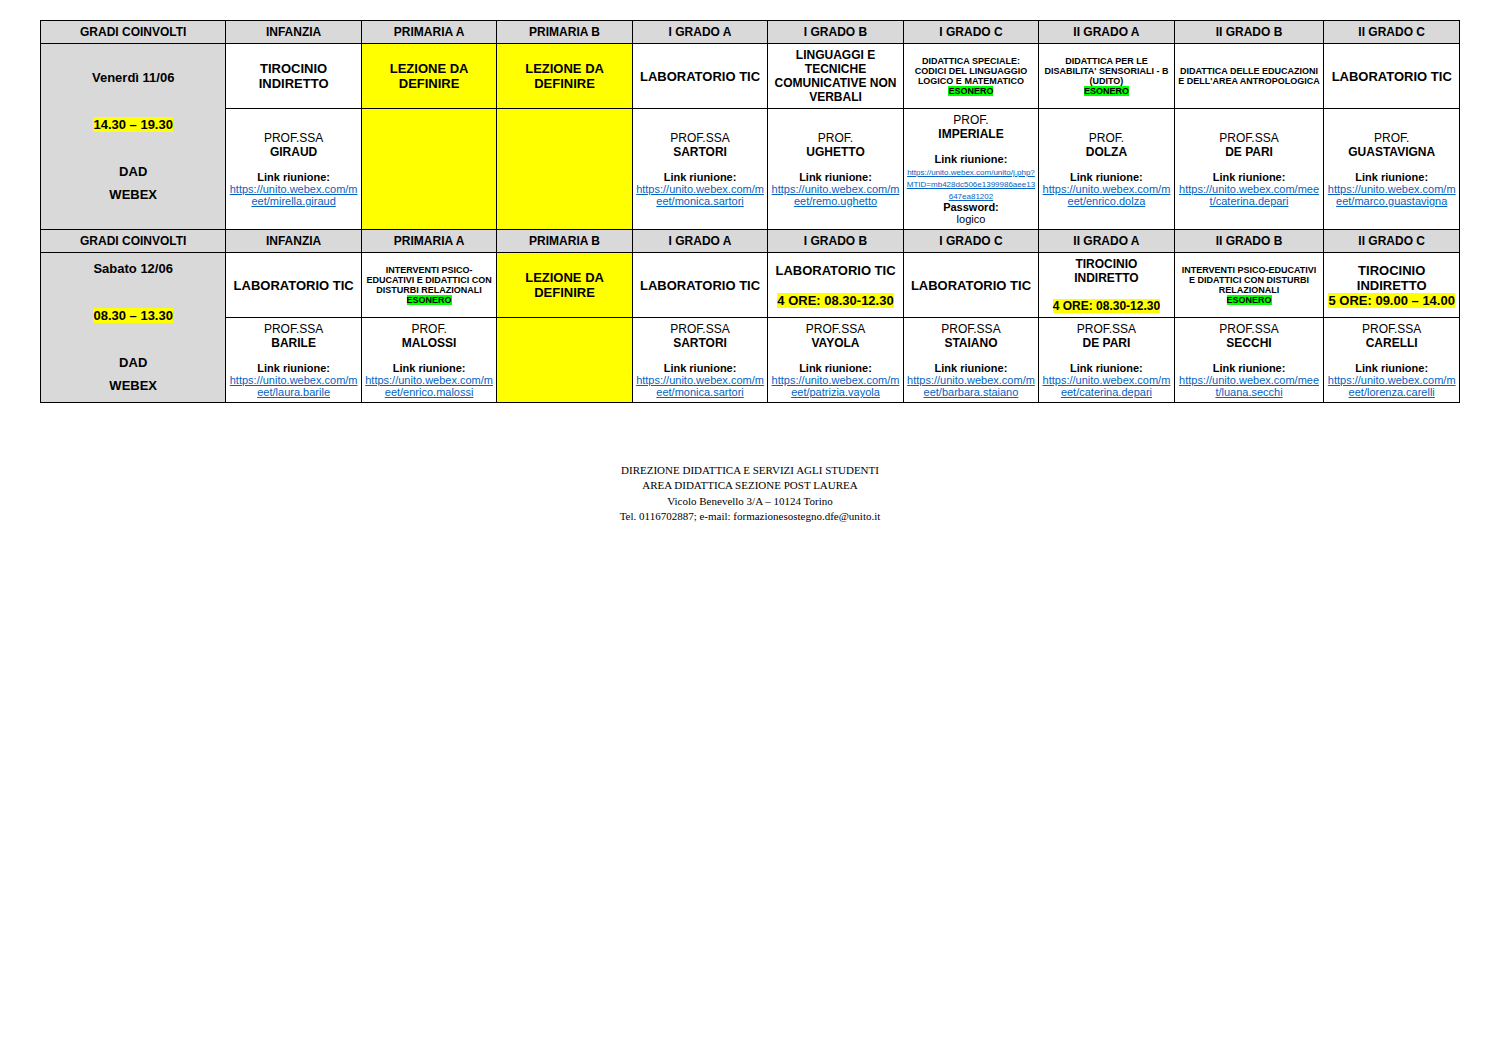| GRADI COINVOLTI | INFANZIA | PRIMARIA A | PRIMARIA B | I GRADO A | I GRADO B | I GRADO C | II GRADO A | II GRADO B | II GRADO C |
| Venerdì 11/06 14.30 – 19.30 DAD WEBEX | TIROCINIO INDIRETTO | LEZIONE DA DEFINIRE | LEZIONE DA DEFINIRE | LABORATORIO TIC | LINGUAGGI E TECNICHE COMUNICATIVE NON VERBALI | DIDATTICA SPECIALE: CODICI DEL LINGUAGGIO LOGICO E MATEMATICO ESONERO | DIDATTICA PER LE DISABILITA' SENSORIALI - B (UDITO) ESONERO | DIDATTICA DELLE EDUCAZIONI E DELL'AREA ANTROPOLOGICA | LABORATORIO TIC |
| PROF.SSA GIRAUD Link riunione: https://unito.webex.com/meet/mirella.giraud | | | PROF.SSA SARTORI Link riunione: https://unito.webex.com/meet/monica.sartori | PROF. UGHETTO Link riunione: https://unito.webex.com/meet/remo.ughetto | PROF. IMPERIALE Link riunione: https://unito.webex.com/unito/j.php?MTID=mb428dc506e1399986aee13647ea81202 Password: logico | PROF. DOLZA Link riunione: https://unito.webex.com/meet/enrico.dolza | PROF.SSA DE PARI Link riunione: https://unito.webex.com/meet/caterina.depari | PROF. GUASTAVIGNA Link riunione: https://unito.webex.com/meet/marco.guastavigna |
| GRADI COINVOLTI | INFANZIA | PRIMARIA A | PRIMARIA B | I GRADO A | I GRADO B | I GRADO C | II GRADO A | II GRADO B | II GRADO C |
| Sabato 12/06 08.30 – 13.30 DAD WEBEX | LABORATORIO TIC | INTERVENTI PSICO-EDUCATIVI E DIDATTICI CON DISTURBI RELAZIONALI ESONERO | LEZIONE DA DEFINIRE | LABORATORIO TIC | LABORATORIO TIC 4 ORE: 08.30-12.30 | LABORATORIO TIC | TIROCINIO INDIRETTO 4 ORE: 08.30-12.30 | INTERVENTI PSICO-EDUCATIVI E DIDATTICI CON DISTURBI RELAZIONALI ESONERO | TIROCINIO INDIRETTO 5 ORE: 09.00 – 14.00 |
| PROF.SSA BARILE Link riunione: https://unito.webex.com/meet/laura.barile | PROF. MALOSSI Link riunione: https://unito.webex.com/meet/enrico.malossi | | PROF.SSA SARTORI Link riunione: https://unito.webex.com/meet/monica.sartori | PROF.SSA VAYOLA Link riunione: https://unito.webex.com/meet/patrizia.vayola | PROF.SSA STAIANO Link riunione: https://unito.webex.com/meet/barbara.staiano | PROF.SSA DE PARI Link riunione: https://unito.webex.com/meet/caterina.depari | PROF.SSA SECCHI Link riunione: https://unito.webex.com/meet/luana.secchi | PROF.SSA CARELLI Link riunione: https://unito.webex.com/meet/lorenza.carelli |
DIREZIONE DIDATTICA E SERVIZI AGLI STUDENTI
AREA DIDATTICA SEZIONE POST LAUREA
Vicolo Benevello 3/A – 10124 Torino
Tel. 0116702887; e-mail: formazionesostegno.dfe@unito.it